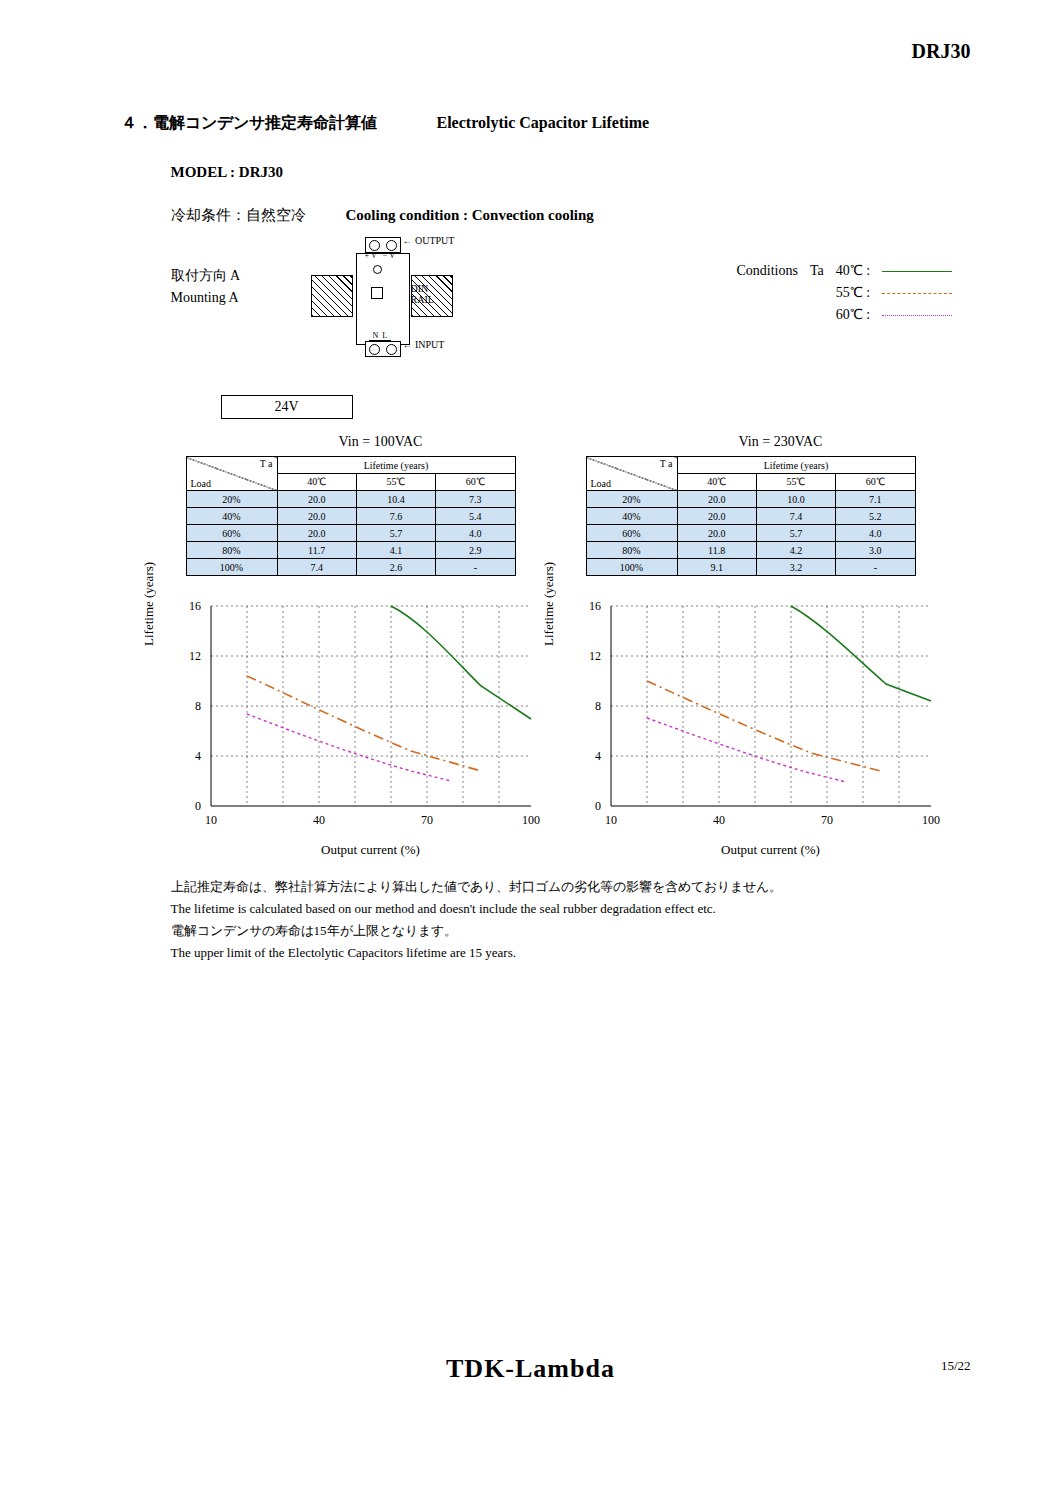DRJ30
４．電解コンデンサ推定寿命計算値Electrolytic Capacitor Lifetime
MODEL : DRJ30
冷却条件：自然空冷Cooling condition : Convection cooling
取付方向 A
Mounting A
← OUTPUT
+V −V
DIN
RAIL
N L
← INPUT
| Conditions | Ta | 40℃ : | |
| | | 55℃ : | |
| | | 60℃ : | |
24V
Vin = 100VAC
| T a Load | Lifetime (years) |
| 40℃ | 55℃ | 60℃ |
| 20% | 20.0 | 10.4 | 7.3 |
| 40% | 20.0 | 7.6 | 5.4 |
| 60% | 20.0 | 5.7 | 4.0 |
| 80% | 11.7 | 4.1 | 2.9 |
| 100% | 7.4 | 2.6 | - |
Lifetime (years)
16 12 8 4 0 10 40 70 100
Output current (%)
Vin = 230VAC
| T a Load | Lifetime (years) |
| 40℃ | 55℃ | 60℃ |
| 20% | 20.0 | 10.0 | 7.1 |
| 40% | 20.0 | 7.4 | 5.2 |
| 60% | 20.0 | 5.7 | 4.0 |
| 80% | 11.8 | 4.2 | 3.0 |
| 100% | 9.1 | 3.2 | - |
Lifetime (years)
16 12 8 4 0 10 40 70 100
Output current (%)
上記推定寿命は、弊社計算方法により算出した値であり、封口ゴムの劣化等の影響を含めておりません。
The lifetime is calculated based on our method and doesn't include the seal rubber degradation effect etc.
電解コンデンサの寿命は15年が上限となります。
The upper limit of the Electolytic Capacitors lifetime are 15 years.
TDK-Lambda
15/22